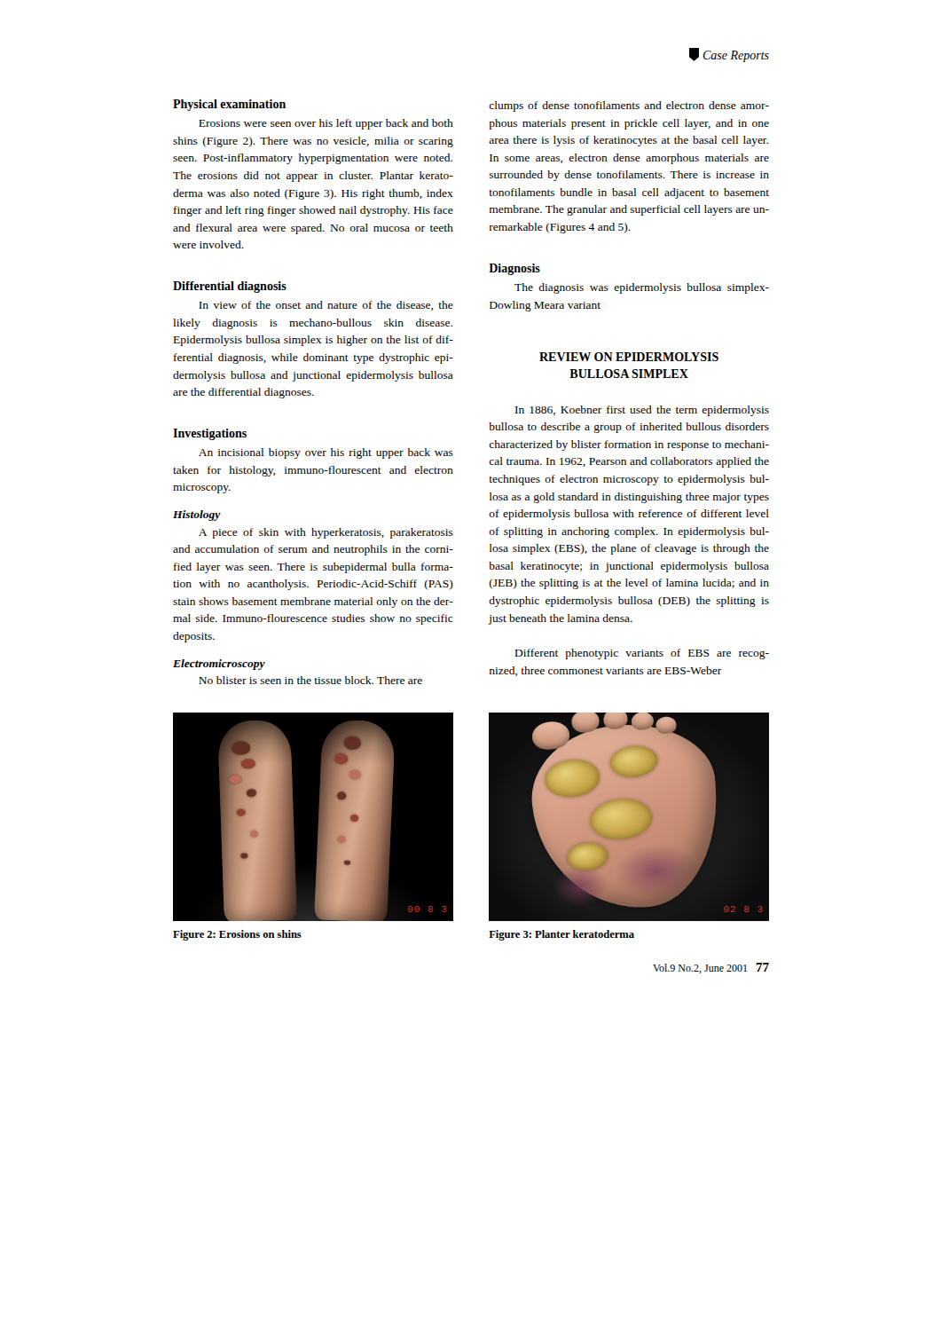Case Reports
Physical examination
Erosions were seen over his left upper back and both shins (Figure 2). There was no vesicle, milia or scaring seen. Post-inflammatory hyperpigmentation were noted. The erosions did not appear in cluster. Plantar keratoderma was also noted (Figure 3). His right thumb, index finger and left ring finger showed nail dystrophy. His face and flexural area were spared. No oral mucosa or teeth were involved.
Differential diagnosis
In view of the onset and nature of the disease, the likely diagnosis is mechano-bullous skin disease. Epidermolysis bullosa simplex is higher on the list of differential diagnosis, while dominant type dystrophic epidermolysis bullosa and junctional epidermolysis bullosa are the differential diagnoses.
Investigations
An incisional biopsy over his right upper back was taken for histology, immuno-flourescent and electron microscopy.
Histology
A piece of skin with hyperkeratosis, parakeratosis and accumulation of serum and neutrophils in the cornified layer was seen. There is subepidermal bulla formation with no acantholysis. Periodic-Acid-Schiff (PAS) stain shows basement membrane material only on the dermal side. Immuno-flourescence studies show no specific deposits.
Electromicroscopy
No blister is seen in the tissue block. There are
clumps of dense tonofilaments and electron dense amorphous materials present in prickle cell layer, and in one area there is lysis of keratinocytes at the basal cell layer. In some areas, electron dense amorphous materials are surrounded by dense tonofilaments. There is increase in tonofilaments bundle in basal cell adjacent to basement membrane. The granular and superficial cell layers are unremarkable (Figures 4 and 5).
Diagnosis
The diagnosis was epidermolysis bullosa simplex-Dowling Meara variant
Review on Epidermolysis
Bullosa Simplex
In 1886, Koebner first used the term epidermolysis bullosa to describe a group of inherited bullous disorders characterized by blister formation in response to mechanical trauma. In 1962, Pearson and collaborators applied the techniques of electron microscopy to epidermolysis bullosa as a gold standard in distinguishing three major types of epidermolysis bullosa with reference of different level of splitting in anchoring complex. In epidermolysis bullosa simplex (EBS), the plane of cleavage is through the basal keratinocyte; in junctional epidermolysis bullosa (JEB) the splitting is at the level of lamina lucida; and in dystrophic epidermolysis bullosa (DEB) the splitting is just beneath the lamina densa.
Different phenotypic variants of EBS are recognized, three commonest variants are EBS-Weber
00 8 3
Figure 2: Erosions on shins
02 8 3
Figure 3: Planter keratoderma
Vol.9 No.2, June 2001 77